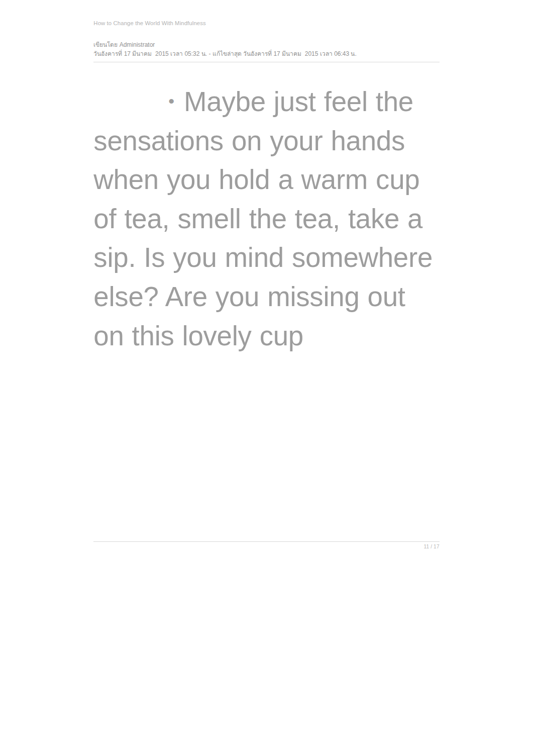How to Change the World With Mindfulness
เขียนโดย Administrator
วันอังคารที่ 17 มีนาคม 2015 เวลา 05:32 น. - แก้ไขล่าสุด วันอังคารที่ 17 มีนาคม 2015 เวลา 06:43 น.
• Maybe just feel the sensations on your hands when you hold a warm cup of tea, smell the tea, take a sip. Is you mind somewhere else? Are you missing out on this lovely cup
11 / 17